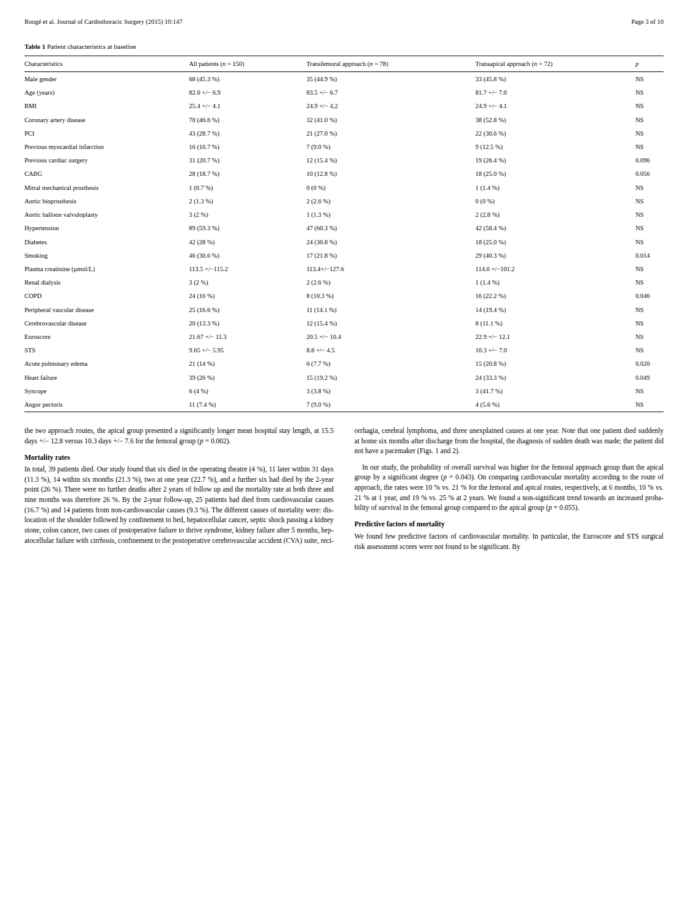Rougé et al. Journal of Cardiothoracic Surgery (2015) 10:147
Page 3 of 10
Table 1 Patient characteristics at baseline
| Characteristics | All patients ( n = 150) | Transfemoral approach ( n = 78) | Transapical approach ( n = 72) | p |
| --- | --- | --- | --- | --- |
| Male gender | 68 (45.3 %) | 35 (44.9 %) | 33 (45.8 %) | NS |
| Age (years) | 82.6 +/− 6.9 | 83.5 +/− 6.7 | 81.7 +/− 7.0 | NS |
| BMI | 25.4 +/− 4.1 | 24.9 +/− 4,2 | 24.9 +/− 4.1 | NS |
| Coronary artery disease | 70 (46.6 %) | 32 (41.0 %) | 38 (52.8 %) | NS |
| PCI | 43 (28.7 %) | 21 (27.0 %) | 22 (30.6 %) | NS |
| Previous myocardial infarction | 16 (10.7 %) | 7 (9.0 %) | 9 (12.5 %) | NS |
| Previous cardiac surgery | 31 (20.7 %) | 12 (15.4 %) | 19 (26.4 %) | 0.096 |
| CABG | 28 (18.7 %) | 10 (12.8 %) | 18 (25.0 %) | 0.056 |
| Mitral mechanical prosthesis | 1 (0.7 %) | 0 (0 %) | 1 (1.4 %) | NS |
| Aortic bioprosthesis | 2 (1.3 %) | 2 (2.6 %) | 0 (0 %) | NS |
| Aortic balloon valvuloplasty | 3 (2 %) | 1 (1.3 %) | 2 (2.8 %) | NS |
| Hypertension | 89 (59.3 %) | 47 (60.3 %) | 42 (58.4 %) | NS |
| Diabetes | 42 (28 %) | 24 (30.8 %) | 18 (25.0 %) | NS |
| Smoking | 46 (30.6 %) | 17 (21.8 %) | 29 (40.3 %) | 0.014 |
| Plasma creatinine (μmol/L) | 113.5 +/−115.2 | 113.4+/−127.6 | 114.0 +/−101.2 | NS |
| Renal dialysis | 3 (2 %) | 2 (2.6 %) | 1 (1.4 %) | NS |
| COPD | 24 (16 %) | 8 (10.3 %) | 16 (22.2 %) | 0.046 |
| Peripheral vascular disease | 25 (16.6 %) | 11 (14.1 %) | 14 (19.4 %) | NS |
| Cerebrovascular disease | 20 (13.3 %) | 12 (15.4 %) | 8 (11.1 %) | NS |
| Euroscore | 21.67 +/− 11.3 | 20.5 +/− 10.4 | 22.9 +/− 12.1 | NS |
| STS | 9.65 +/− 5.95 | 8.8 +/− 4.5 | 10.3 +/− 7.0 | NS |
| Acute pulmonary edema | 21 (14 %) | 6 (7.7 %) | 15 (20.8 %) | 0.020 |
| Heart failure | 39 (26 %) | 15 (19.2 %) | 24 (33.3 %) | 0.049 |
| Syncope | 6 (4 %) | 3 (3.8 %) | 3 (41.7 %) | NS |
| Angor pectoris | 11 (7.4 %) | 7 (9.0 %) | 4 (5.6 %) | NS |
the two approach routes, the apical group presented a significantly longer mean hospital stay length, at 15.5 days +/− 12.8 versus 10.3 days +/− 7.6 for the femoral group (p = 0.002).
Mortality rates
In total, 39 patients died. Our study found that six died in the operating theatre (4 %), 11 later within 31 days (11.3 %), 14 within six months (21.3 %), two at one year (22.7 %), and a further six had died by the 2-year point (26 %). There were no further deaths after 2 years of follow up and the mortality rate at both three and nine months was therefore 26 %. By the 2-year follow-up, 25 patients had died from cardiovascular causes (16.7 %) and 14 patients from non-cardiovascular causes (9.3 %). The different causes of mortality were: dislocation of the shoulder followed by confinement to bed, hepatocellular cancer, septic shock passing a kidney stone, colon cancer, two cases of postoperative failure to thrive syndrome, kidney failure after 5 months, hepatocellular failure with cirrhosis, confinement to the postoperative cerebrovascular accident (CVA) suite, rectorrhagia, cerebral lymphoma, and three unexplained causes at one year. Note that one patient died suddenly at home six months after discharge from the hospital, the diagnosis of sudden death was made; the patient did not have a pacemaker (Figs. 1 and 2).
In our study, the probability of overall survival was higher for the femoral approach group than the apical group by a significant degree (p = 0.043). On comparing cardiovascular mortality according to the route of approach, the rates were 10 % vs. 21 % for the femoral and apical routes, respectively, at 6 months, 10 % vs. 21 % at 1 year, and 19 % vs. 25 % at 2 years. We found a non-significant trend towards an increased probability of survival in the femoral group compared to the apical group (p = 0.055).
Predictive factors of mortality
We found few predictive factors of cardiovascular mortality. In particular, the Euroscore and STS surgical risk assessment scores were not found to be significant. By